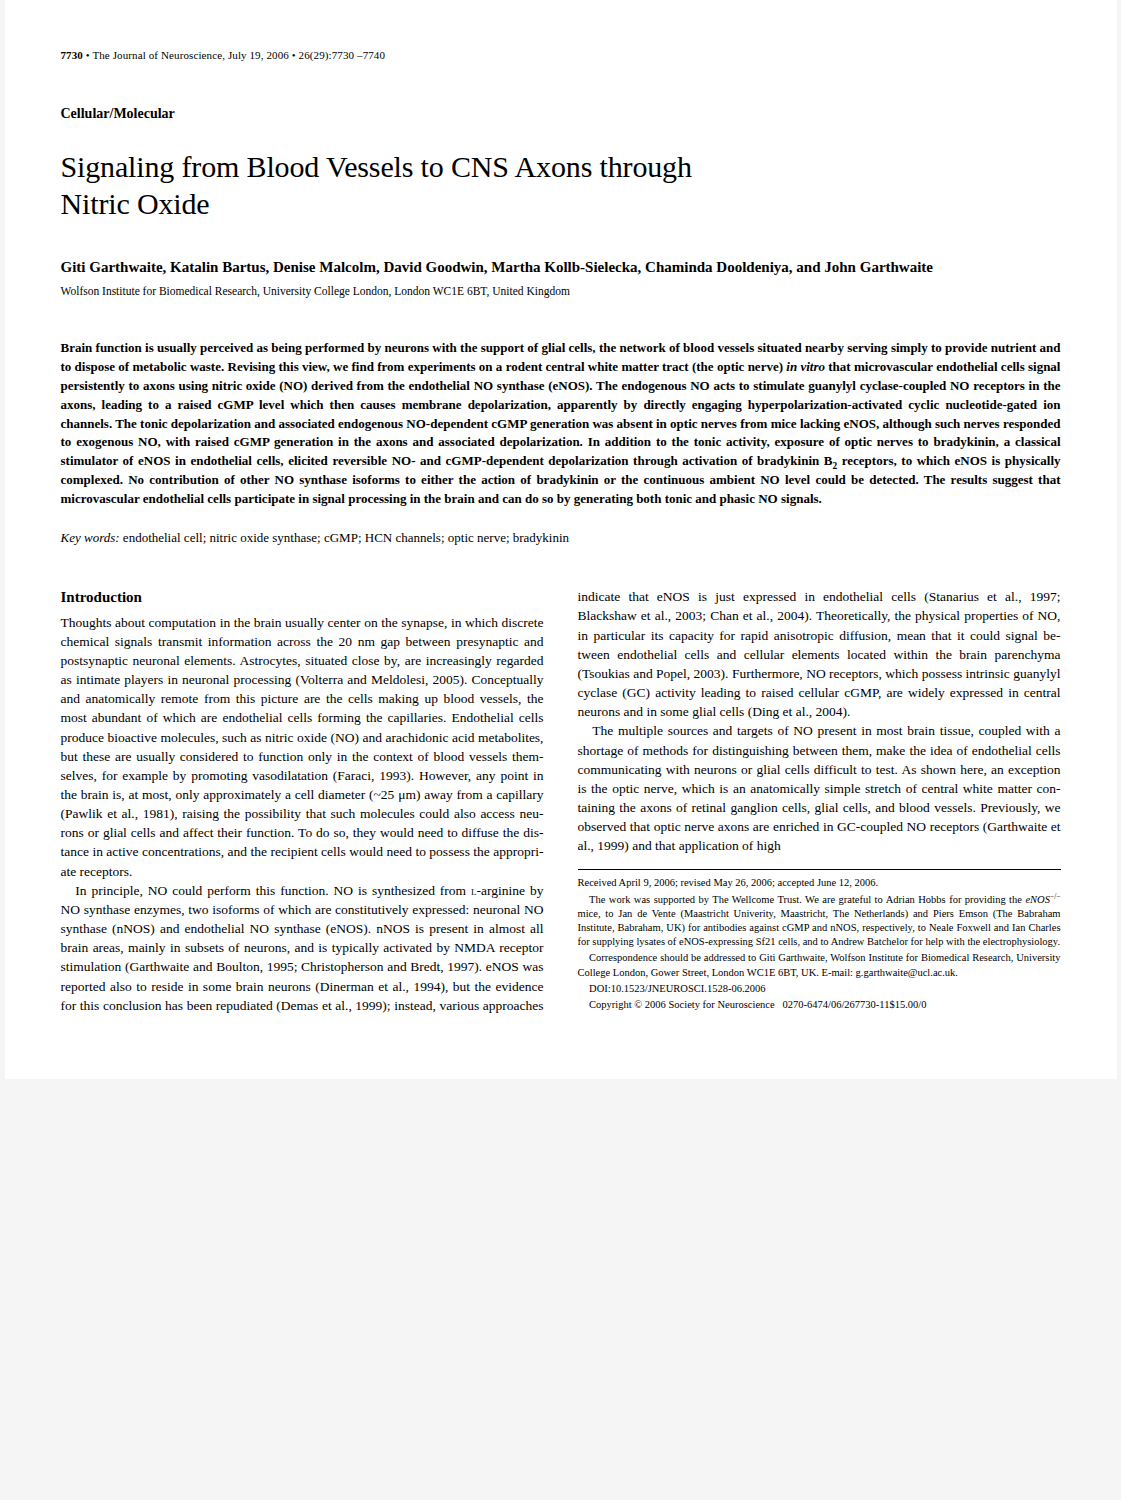7730 • The Journal of Neuroscience, July 19, 2006 • 26(29):7730 –7740
Cellular/Molecular
Signaling from Blood Vessels to CNS Axons through
Nitric Oxide
Giti Garthwaite, Katalin Bartus, Denise Malcolm, David Goodwin, Martha Kollb-Sielecka, Chaminda Dooldeniya, and John Garthwaite
Wolfson Institute for Biomedical Research, University College London, London WC1E 6BT, United Kingdom
Brain function is usually perceived as being performed by neurons with the support of glial cells, the network of blood vessels situated nearby serving simply to provide nutrient and to dispose of metabolic waste. Revising this view, we find from experiments on a rodent central white matter tract (the optic nerve) in vitro that microvascular endothelial cells signal persistently to axons using nitric oxide (NO) derived from the endothelial NO synthase (eNOS). The endogenous NO acts to stimulate guanylyl cyclase-coupled NO receptors in the axons, leading to a raised cGMP level which then causes membrane depolarization, apparently by directly engaging hyperpolarization-activated cyclic nucleotide-gated ion channels. The tonic depolarization and associated endogenous NO-dependent cGMP generation was absent in optic nerves from mice lacking eNOS, although such nerves responded to exogenous NO, with raised cGMP generation in the axons and associated depolarization. In addition to the tonic activity, exposure of optic nerves to bradykinin, a classical stimulator of eNOS in endothelial cells, elicited reversible NO- and cGMP-dependent depolarization through activation of bradykinin B2 receptors, to which eNOS is physically complexed. No contribution of other NO synthase isoforms to either the action of bradykinin or the continuous ambient NO level could be detected. The results suggest that microvascular endothelial cells participate in signal processing in the brain and can do so by generating both tonic and phasic NO signals.
Key words: endothelial cell; nitric oxide synthase; cGMP; HCN channels; optic nerve; bradykinin
Introduction
Thoughts about computation in the brain usually center on the synapse, in which discrete chemical signals transmit information across the 20 nm gap between presynaptic and postsynaptic neuronal elements. Astrocytes, situated close by, are increasingly regarded as intimate players in neuronal processing (Volterra and Meldolesi, 2005). Conceptually and anatomically remote from this picture are the cells making up blood vessels, the most abundant of which are endothelial cells forming the capillaries. Endothelial cells produce bioactive molecules, such as nitric oxide (NO) and arachidonic acid metabolites, but these are usually considered to function only in the context of blood vessels themselves, for example by promoting vasodilatation (Faraci, 1993). However, any point in the brain is, at most, only approximately a cell diameter (~25 μm) away from a capillary (Pawlik et al., 1981), raising the possibility that such molecules could also access neurons or glial cells and affect their function. To do so, they would need to diffuse the distance in active concentrations, and the recipient cells would need to possess the appropriate receptors.
In principle, NO could perform this function. NO is synthesized from l-arginine by NO synthase enzymes, two isoforms of which are constitutively expressed: neuronal NO synthase (nNOS) and endothelial NO synthase (eNOS). nNOS is present in almost all brain areas, mainly in subsets of neurons, and is typically activated by NMDA receptor stimulation (Garthwaite and Boulton, 1995; Christopherson and Bredt, 1997). eNOS was reported also to reside in some brain neurons (Dinerman et al., 1994), but the evidence for this conclusion has been repudiated (Demas et al., 1999); instead, various approaches indicate that eNOS is just expressed in endothelial cells (Stanarius et al., 1997; Blackshaw et al., 2003; Chan et al., 2004). Theoretically, the physical properties of NO, in particular its capacity for rapid anisotropic diffusion, mean that it could signal between endothelial cells and cellular elements located within the brain parenchyma (Tsoukias and Popel, 2003). Furthermore, NO receptors, which possess intrinsic guanylyl cyclase (GC) activity leading to raised cellular cGMP, are widely expressed in central neurons and in some glial cells (Ding et al., 2004).
The multiple sources and targets of NO present in most brain tissue, coupled with a shortage of methods for distinguishing between them, make the idea of endothelial cells communicating with neurons or glial cells difficult to test. As shown here, an exception is the optic nerve, which is an anatomically simple stretch of central white matter containing the axons of retinal ganglion cells, glial cells, and blood vessels. Previously, we observed that optic nerve axons are enriched in GC-coupled NO receptors (Garthwaite et al., 1999) and that application of high
Received April 9, 2006; revised May 26, 2006; accepted June 12, 2006.
The work was supported by The Wellcome Trust. We are grateful to Adrian Hobbs for providing the eNOS−/− mice, to Jan de Vente (Maastricht Univerity, Maastricht, The Netherlands) and Piers Emson (The Babraham Institute, Babraham, UK) for antibodies against cGMP and nNOS, respectively, to Neale Foxwell and Ian Charles for supplying lysates of eNOS-expressing Sf21 cells, and to Andrew Batchelor for help with the electrophysiology.
Correspondence should be addressed to Giti Garthwaite, Wolfson Institute for Biomedical Research, University College London, Gower Street, London WC1E 6BT, UK. E-mail: g.garthwaite@ucl.ac.uk.
DOI:10.1523/JNEUROSCI.1528-06.2006
Copyright © 2006 Society for Neuroscience 0270-6474/06/267730-11$15.00/0